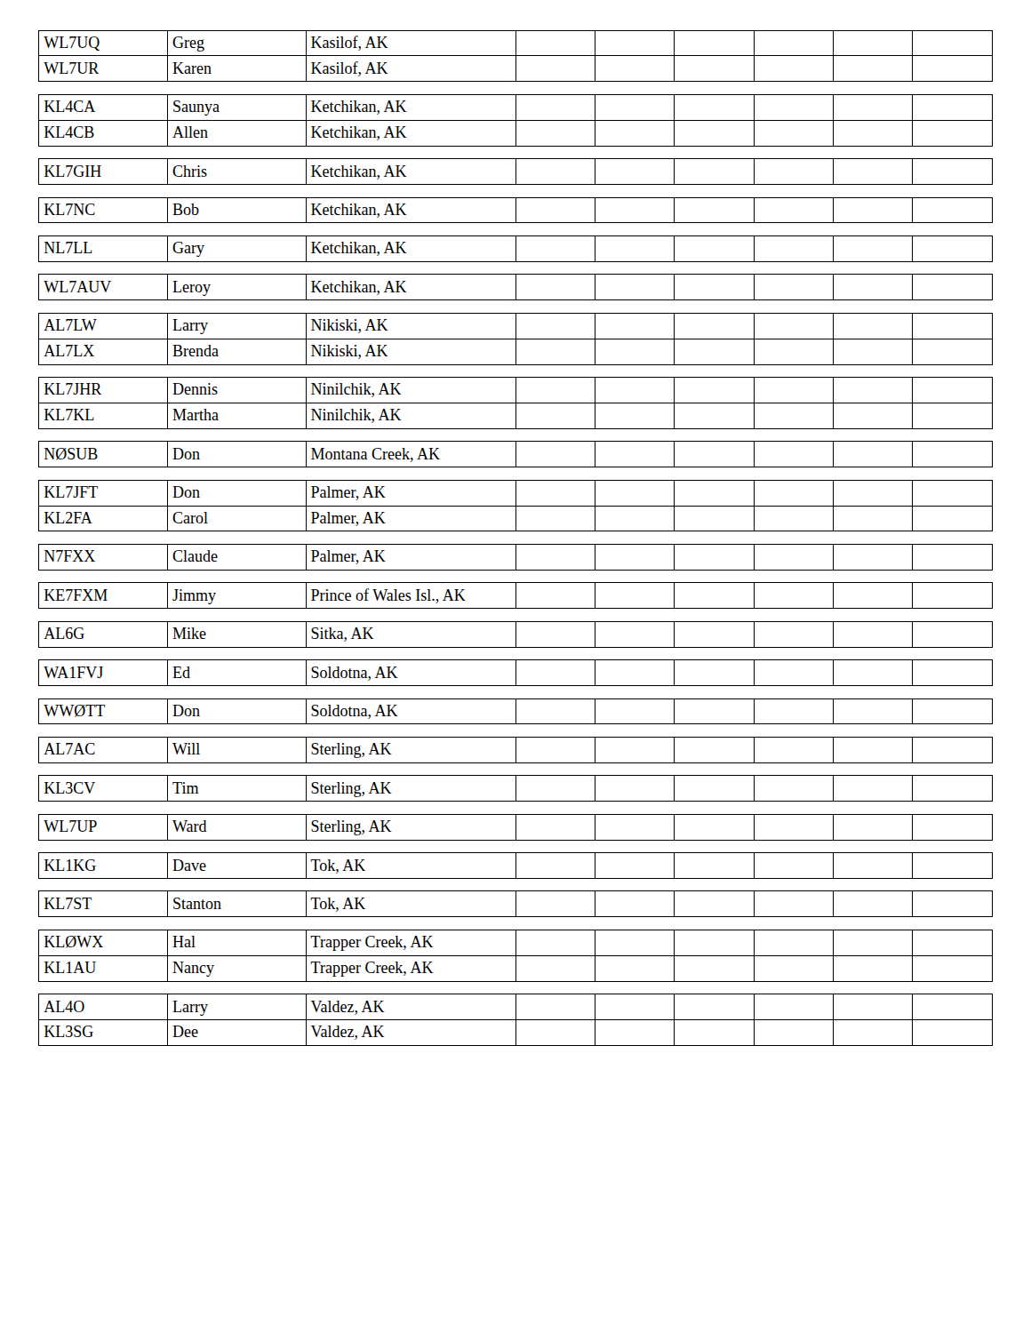| WL7UQ | Greg | Kasilof, AK | | | | | | |
| WL7UR | Karen | Kasilof, AK | | | | | | |
| KL4CA | Saunya | Ketchikan, AK | | | | | | |
| KL4CB | Allen | Ketchikan, AK | | | | | | |
| KL7GIH | Chris | Ketchikan, AK | | | | | | |
| KL7NC | Bob | Ketchikan, AK | | | | | | |
| NL7LL | Gary | Ketchikan, AK | | | | | | |
| WL7AUV | Leroy | Ketchikan, AK | | | | | | |
| AL7LW | Larry | Nikiski, AK | | | | | | |
| AL7LX | Brenda | Nikiski, AK | | | | | | |
| KL7JHR | Dennis | Ninilchik, AK | | | | | | |
| KL7KL | Martha | Ninilchik, AK | | | | | | |
| NØSUB | Don | Montana Creek, AK | | | | | | |
| KL7JFT | Don | Palmer, AK | | | | | | |
| KL2FA | Carol | Palmer, AK | | | | | | |
| N7FXX | Claude | Palmer, AK | | | | | | |
| KE7FXM | Jimmy | Prince of Wales Isl., AK | | | | | | |
| AL6G | Mike | Sitka, AK | | | | | | |
| WA1FVJ | Ed | Soldotna, AK | | | | | | |
| WWØTT | Don | Soldotna, AK | | | | | | |
| AL7AC | Will | Sterling, AK | | | | | | |
| KL3CV | Tim | Sterling, AK | | | | | | |
| WL7UP | Ward | Sterling, AK | | | | | | |
| KL1KG | Dave | Tok, AK | | | | | | |
| KL7ST | Stanton | Tok, AK | | | | | | |
| KLØWX | Hal | Trapper Creek, AK | | | | | | |
| KL1AU | Nancy | Trapper Creek, AK | | | | | | |
| AL4O | Larry | Valdez, AK | | | | | | |
| KL3SG | Dee | Valdez, AK | | | | | | |